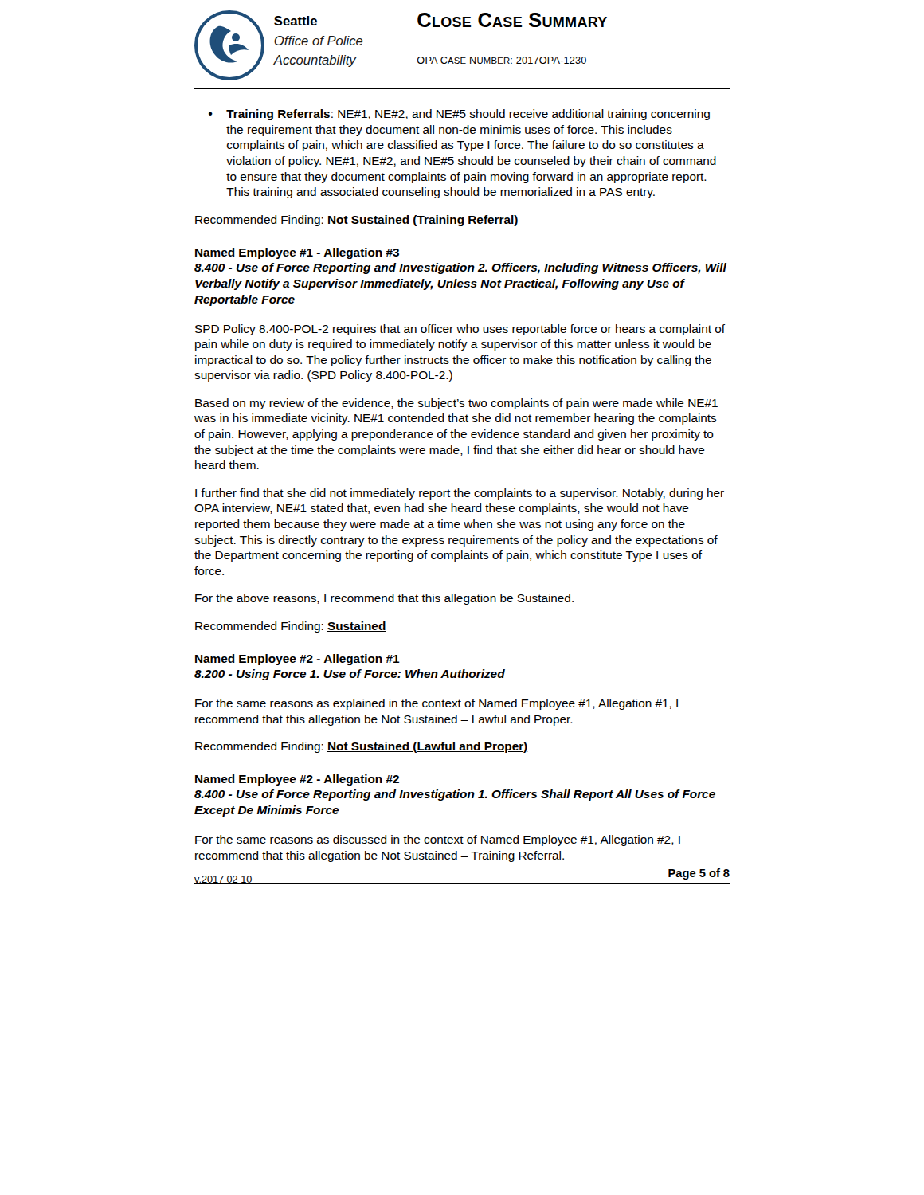Seattle
Office of Police
Accountability
Close Case Summary
OPA CASE NUMBER: 2017OPA-1230
Training Referrals: NE#1, NE#2, and NE#5 should receive additional training concerning the requirement that they document all non-de minimis uses of force. This includes complaints of pain, which are classified as Type I force. The failure to do so constitutes a violation of policy. NE#1, NE#2, and NE#5 should be counseled by their chain of command to ensure that they document complaints of pain moving forward in an appropriate report. This training and associated counseling should be memorialized in a PAS entry.
Recommended Finding: Not Sustained (Training Referral)
Named Employee #1 - Allegation #3
8.400 - Use of Force Reporting and Investigation 2. Officers, Including Witness Officers, Will Verbally Notify a Supervisor Immediately, Unless Not Practical, Following any Use of Reportable Force
SPD Policy 8.400-POL-2 requires that an officer who uses reportable force or hears a complaint of pain while on duty is required to immediately notify a supervisor of this matter unless it would be impractical to do so. The policy further instructs the officer to make this notification by calling the supervisor via radio. (SPD Policy 8.400-POL-2.)
Based on my review of the evidence, the subject’s two complaints of pain were made while NE#1 was in his immediate vicinity. NE#1 contended that she did not remember hearing the complaints of pain. However, applying a preponderance of the evidence standard and given her proximity to the subject at the time the complaints were made, I find that she either did hear or should have heard them.
I further find that she did not immediately report the complaints to a supervisor. Notably, during her OPA interview, NE#1 stated that, even had she heard these complaints, she would not have reported them because they were made at a time when she was not using any force on the subject. This is directly contrary to the express requirements of the policy and the expectations of the Department concerning the reporting of complaints of pain, which constitute Type I uses of force.
For the above reasons, I recommend that this allegation be Sustained.
Recommended Finding: Sustained
Named Employee #2 - Allegation #1
8.200 - Using Force 1. Use of Force: When Authorized
For the same reasons as explained in the context of Named Employee #1, Allegation #1, I recommend that this allegation be Not Sustained – Lawful and Proper.
Recommended Finding: Not Sustained (Lawful and Proper)
Named Employee #2 - Allegation #2
8.400 - Use of Force Reporting and Investigation 1. Officers Shall Report All Uses of Force Except De Minimis Force
For the same reasons as discussed in the context of Named Employee #1, Allegation #2, I recommend that this allegation be Not Sustained – Training Referral.
Page 5 of 8
v.2017 02 10